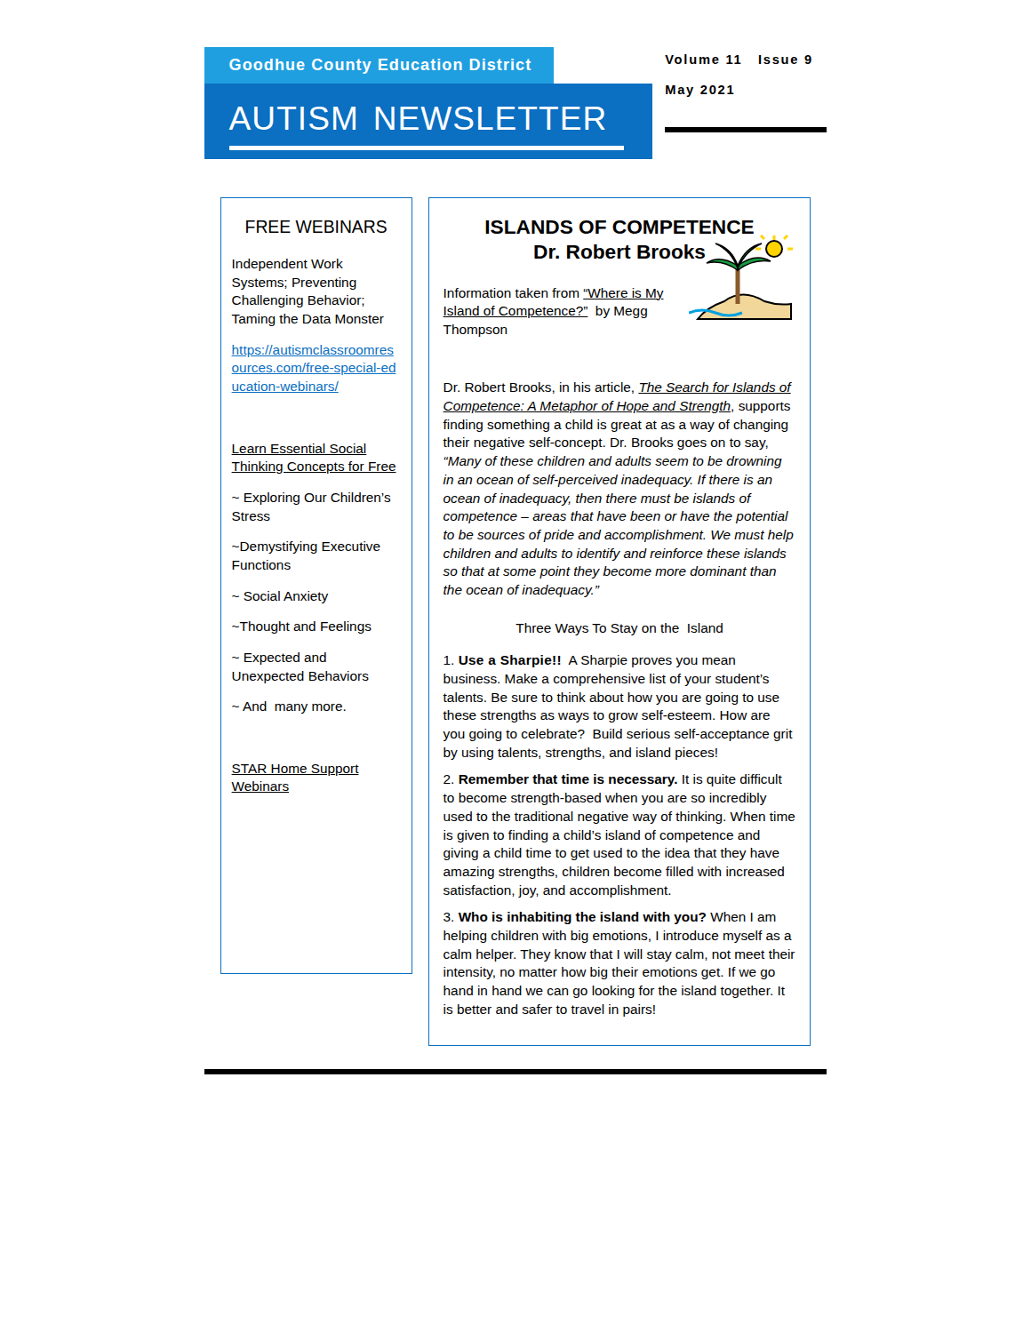| Goodhue County Education District Autism newsletter | Volume 11 Issue 9 May 2021 |
| FREE WEBINARS Independent Work Systems; Preventing Challenging Behavior; Taming the Data Monster https://autismclassroomresources.com/free-special-education-webinars/ Learn Essential Social Thinking Concepts for Free ~ Exploring Our Children’s Stress ~Demystifying Executive Functions ~ Social Anxiety ~Thought and Feelings ~ Expected and Unexpected Behaviors ~ And many more. STAR Home Support Webinars | ISLANDS OF COMPETENCE Dr. Robert Brooks Information taken from “Where is My Island of Competence?” by Megg Thompson Dr. Robert Brooks, in his article, The Search for Islands of Competence: A Metaphor of Hope and Strength , supports finding something a child is great at as a way of changing their negative self-concept. Dr. Brooks goes on to say, “Many of these children and adults seem to be drowning in an ocean of self-perceived inadequacy. If there is an ocean of inadequacy, then there must be islands of competence – areas that have been or have the potential to be sources of pride and accomplishment. We must help children and adults to identify and reinforce these islands so that at some point they become more dominant than the ocean of inadequacy.” Three Ways To Stay on the Island 1. Use a Sharpie!! A Sharpie proves you mean business. Make a comprehensive list of your student’s talents. Be sure to think about how you are going to use these strengths as ways to grow self-esteem. How are you going to celebrate? Build serious self-acceptance grit by using talents, strengths, and island pieces! 2. Remember that time is necessary. It is quite difficult to become strength-based when you are so incredibly used to the traditional negative way of thinking. When time is given to finding a child’s island of competence and giving a child time to get used to the idea that they have amazing strengths, children become filled with increased satisfaction, joy, and accomplishment. 3. Who is inhabiting the island with you? When I am helping children with big emotions, I introduce myself as a calm helper. They know that I will stay calm, not meet their intensity, no matter how big their emotions get. If we go hand in hand we can go looking for the island together. It is better and safer to travel in pairs! |